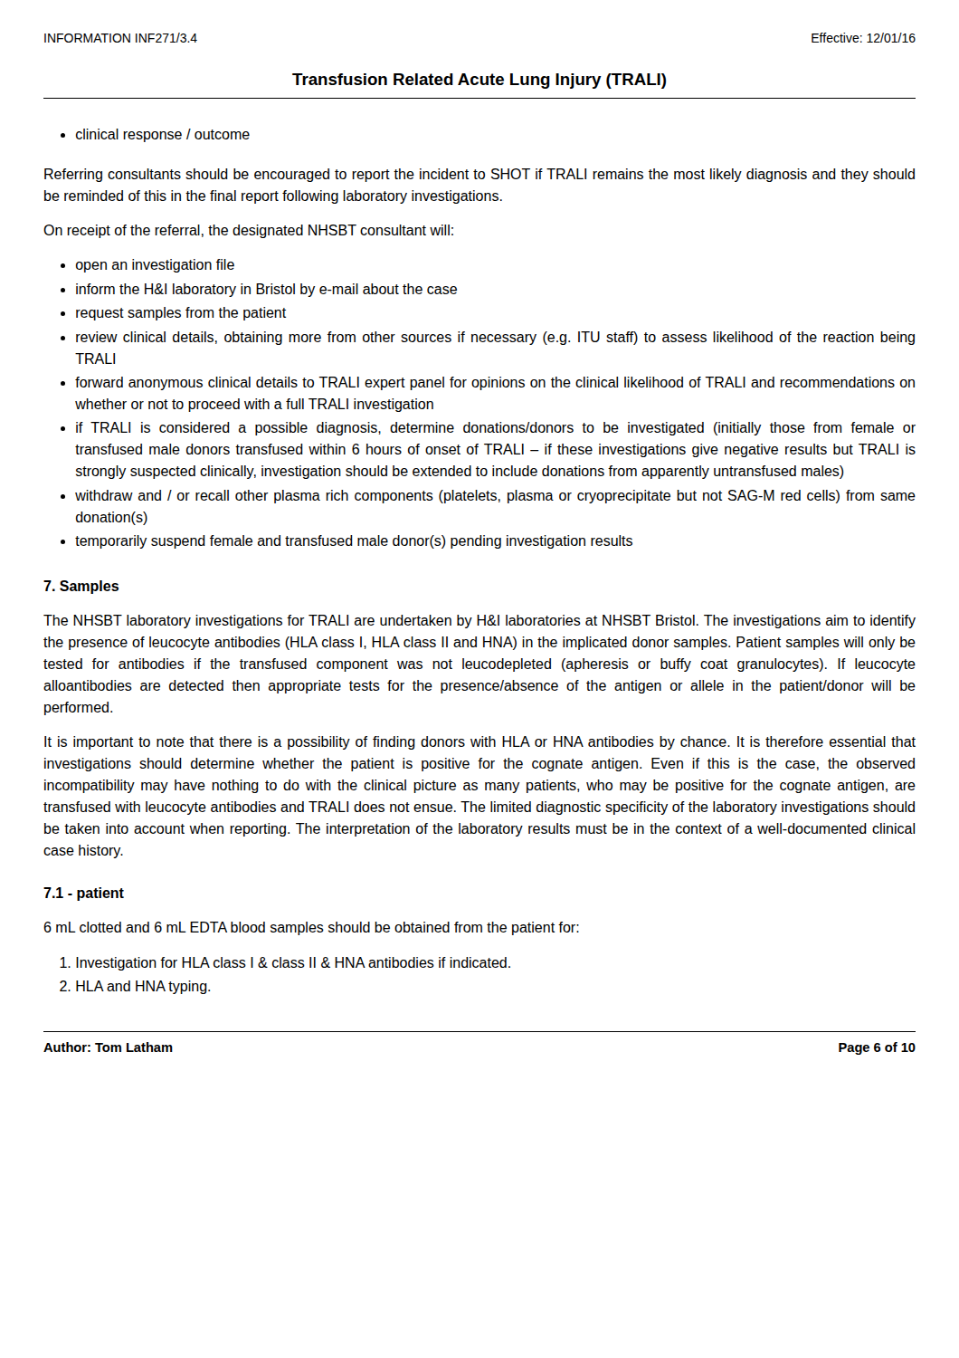INFORMATION INF271/3.4 Effective: 12/01/16
Transfusion Related Acute Lung Injury (TRALI)
clinical response / outcome
Referring consultants should be encouraged to report the incident to SHOT if TRALI remains the most likely diagnosis and they should be reminded of this in the final report following laboratory investigations.
On receipt of the referral, the designated NHSBT consultant will:
open an investigation file
inform the H&I laboratory in Bristol by e-mail about the case
request samples from the patient
review clinical details, obtaining more from other sources if necessary (e.g. ITU staff) to assess likelihood of the reaction being TRALI
forward anonymous clinical details to TRALI expert panel for opinions on the clinical likelihood of TRALI and recommendations on whether or not to proceed with a full TRALI investigation
if TRALI is considered a possible diagnosis, determine donations/donors to be investigated (initially those from female or transfused male donors transfused within 6 hours of onset of TRALI – if these investigations give negative results but TRALI is strongly suspected clinically, investigation should be extended to include donations from apparently untransfused males)
withdraw and / or recall other plasma rich components (platelets, plasma or cryoprecipitate but not SAG-M red cells) from same donation(s)
temporarily suspend female and transfused male donor(s) pending investigation results
7. Samples
The NHSBT laboratory investigations for TRALI are undertaken by H&I laboratories at NHSBT Bristol. The investigations aim to identify the presence of leucocyte antibodies (HLA class I, HLA class II and HNA) in the implicated donor samples. Patient samples will only be tested for antibodies if the transfused component was not leucodepleted (apheresis or buffy coat granulocytes). If leucocyte alloantibodies are detected then appropriate tests for the presence/absence of the antigen or allele in the patient/donor will be performed.
It is important to note that there is a possibility of finding donors with HLA or HNA antibodies by chance. It is therefore essential that investigations should determine whether the patient is positive for the cognate antigen. Even if this is the case, the observed incompatibility may have nothing to do with the clinical picture as many patients, who may be positive for the cognate antigen, are transfused with leucocyte antibodies and TRALI does not ensue. The limited diagnostic specificity of the laboratory investigations should be taken into account when reporting. The interpretation of the laboratory results must be in the context of a well-documented clinical case history.
7.1 - patient
6 mL clotted and 6 mL EDTA blood samples should be obtained from the patient for:
Investigation for HLA class I & class II & HNA antibodies if indicated.
HLA and HNA typing.
Author: Tom Latham Page 6 of 10